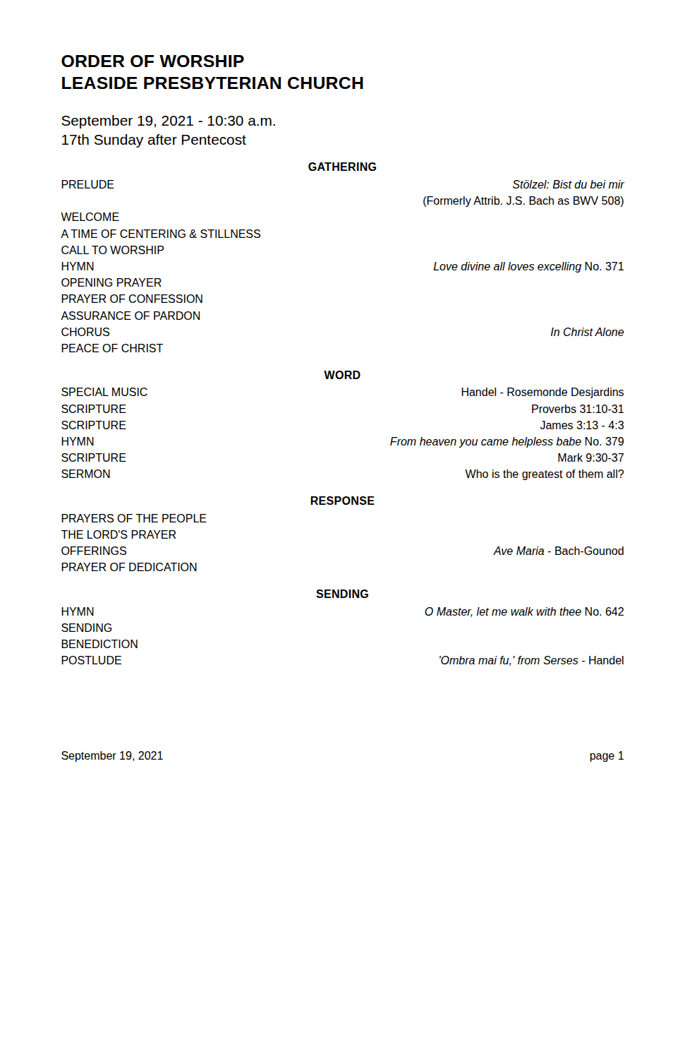ORDER OF WORSHIP
LEASIDE PRESBYTERIAN CHURCH
September 19, 2021 - 10:30 a.m.
17th Sunday after Pentecost
GATHERING
| PRELUDE | Stölzel: Bist du bei mir (Formerly Attrib. J.S. Bach as BWV 508) |
| WELCOME | |
| A TIME OF CENTERING & STILLNESS | |
| CALL TO WORSHIP | |
| HYMN | Love divine all loves excelling No. 371 |
| OPENING PRAYER | |
| PRAYER OF CONFESSION | |
| ASSURANCE OF PARDON | |
| CHORUS | In Christ Alone |
| PEACE OF CHRIST | |
WORD
| SPECIAL MUSIC | Handel - Rosemonde Desjardins |
| SCRIPTURE | Proverbs 31:10-31 |
| SCRIPTURE | James 3:13 - 4:3 |
| HYMN | From heaven you came helpless babe No. 379 |
| SCRIPTURE | Mark 9:30-37 |
| SERMON | Who is the greatest of them all? |
RESPONSE
| PRAYERS OF THE PEOPLE | |
| THE LORD'S PRAYER | |
| OFFERINGS | Ave Maria - Bach-Gounod |
| PRAYER OF DEDICATION | |
SENDING
| HYMN | O Master, let me walk with thee No. 642 |
| SENDING | |
| BENEDICTION | |
| POSTLUDE | 'Ombra mai fu,' from Serses - Handel |
September 19, 2021 page 1